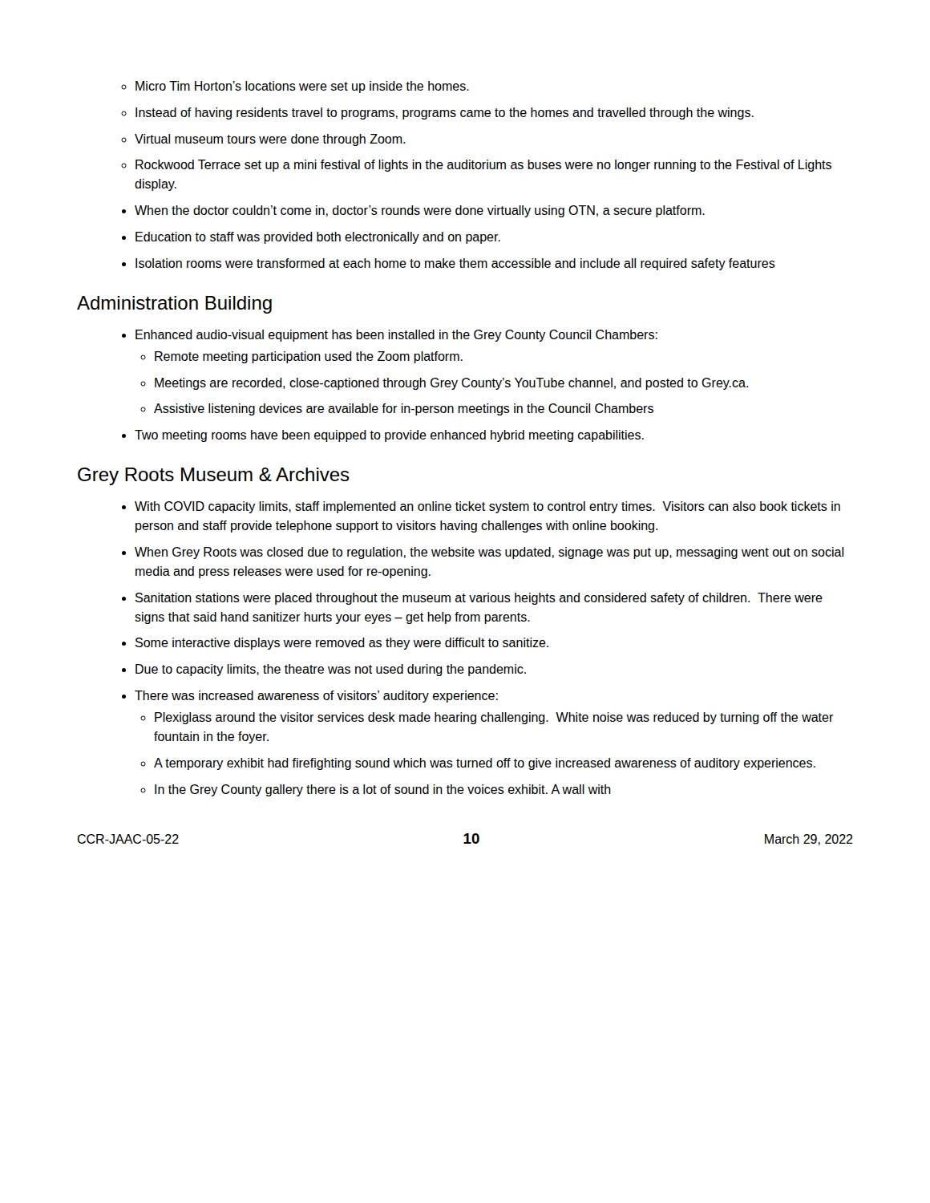Micro Tim Horton’s locations were set up inside the homes.
Instead of having residents travel to programs, programs came to the homes and travelled through the wings.
Virtual museum tours were done through Zoom.
Rockwood Terrace set up a mini festival of lights in the auditorium as buses were no longer running to the Festival of Lights display.
When the doctor couldn’t come in, doctor’s rounds were done virtually using OTN, a secure platform.
Education to staff was provided both electronically and on paper.
Isolation rooms were transformed at each home to make them accessible and include all required safety features
Administration Building
Enhanced audio-visual equipment has been installed in the Grey County Council Chambers:
Remote meeting participation used the Zoom platform.
Meetings are recorded, close-captioned through Grey County’s YouTube channel, and posted to Grey.ca.
Assistive listening devices are available for in-person meetings in the Council Chambers
Two meeting rooms have been equipped to provide enhanced hybrid meeting capabilities.
Grey Roots Museum & Archives
With COVID capacity limits, staff implemented an online ticket system to control entry times. Visitors can also book tickets in person and staff provide telephone support to visitors having challenges with online booking.
When Grey Roots was closed due to regulation, the website was updated, signage was put up, messaging went out on social media and press releases were used for re-opening.
Sanitation stations were placed throughout the museum at various heights and considered safety of children. There were signs that said hand sanitizer hurts your eyes – get help from parents.
Some interactive displays were removed as they were difficult to sanitize.
Due to capacity limits, the theatre was not used during the pandemic.
There was increased awareness of visitors’ auditory experience:
Plexiglass around the visitor services desk made hearing challenging. White noise was reduced by turning off the water fountain in the foyer.
A temporary exhibit had firefighting sound which was turned off to give increased awareness of auditory experiences.
In the Grey County gallery there is a lot of sound in the voices exhibit. A wall with
CCR-JAAC-05-22 10 March 29, 2022